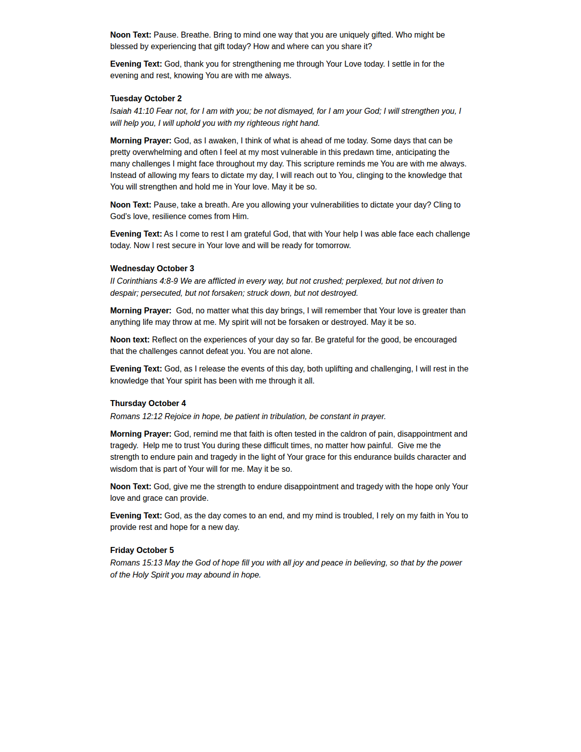Noon Text: Pause. Breathe. Bring to mind one way that you are uniquely gifted. Who might be blessed by experiencing that gift today? How and where can you share it?
Evening Text: God, thank you for strengthening me through Your Love today. I settle in for the evening and rest, knowing You are with me always.
Tuesday October 2
Isaiah 41:10 Fear not, for I am with you; be not dismayed, for I am your God; I will strengthen you, I will help you, I will uphold you with my righteous right hand.
Morning Prayer: God, as I awaken, I think of what is ahead of me today. Some days that can be pretty overwhelming and often I feel at my most vulnerable in this predawn time, anticipating the many challenges I might face throughout my day. This scripture reminds me You are with me always. Instead of allowing my fears to dictate my day, I will reach out to You, clinging to the knowledge that You will strengthen and hold me in Your love. May it be so.
Noon Text: Pause, take a breath. Are you allowing your vulnerabilities to dictate your day? Cling to God's love, resilience comes from Him.
Evening Text: As I come to rest I am grateful God, that with Your help I was able face each challenge today. Now I rest secure in Your love and will be ready for tomorrow.
Wednesday October 3
II Corinthians 4:8-9 We are afflicted in every way, but not crushed; perplexed, but not driven to despair; persecuted, but not forsaken; struck down, but not destroyed.
Morning Prayer: God, no matter what this day brings, I will remember that Your love is greater than anything life may throw at me. My spirit will not be forsaken or destroyed. May it be so.
Noon text: Reflect on the experiences of your day so far. Be grateful for the good, be encouraged that the challenges cannot defeat you. You are not alone.
Evening Text: God, as I release the events of this day, both uplifting and challenging, I will rest in the knowledge that Your spirit has been with me through it all.
Thursday October 4
Romans 12:12 Rejoice in hope, be patient in tribulation, be constant in prayer.
Morning Prayer: God, remind me that faith is often tested in the caldron of pain, disappointment and tragedy. Help me to trust You during these difficult times, no matter how painful. Give me the strength to endure pain and tragedy in the light of Your grace for this endurance builds character and wisdom that is part of Your will for me. May it be so.
Noon Text: God, give me the strength to endure disappointment and tragedy with the hope only Your love and grace can provide.
Evening Text: God, as the day comes to an end, and my mind is troubled, I rely on my faith in You to provide rest and hope for a new day.
Friday October 5
Romans 15:13 May the God of hope fill you with all joy and peace in believing, so that by the power of the Holy Spirit you may abound in hope.